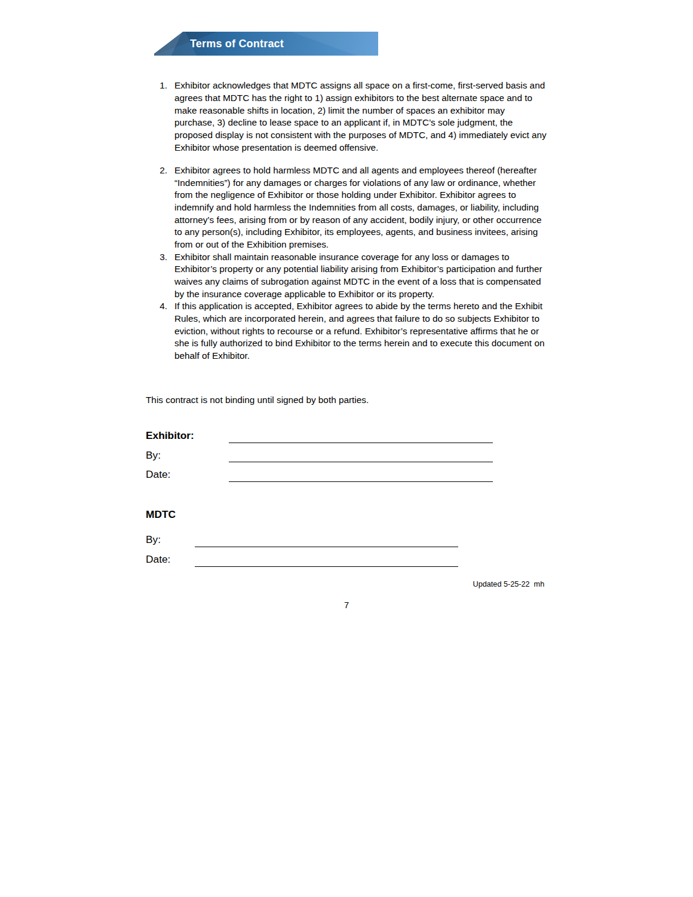Terms of Contract
Exhibitor acknowledges that MDTC assigns all space on a first-come, first-served basis and agrees that MDTC has the right to 1) assign exhibitors to the best alternate space and to make reasonable shifts in location, 2) limit the number of spaces an exhibitor may purchase, 3) decline to lease space to an applicant if, in MDTC’s sole judgment, the proposed display is not consistent with the purposes of MDTC, and 4) immediately evict any Exhibitor whose presentation is deemed offensive.
Exhibitor agrees to hold harmless MDTC and all agents and employees thereof (hereafter “Indemnities”) for any damages or charges for violations of any law or ordinance, whether from the negligence of Exhibitor or those holding under Exhibitor. Exhibitor agrees to indemnify and hold harmless the Indemnities from all costs, damages, or liability, including attorney’s fees, arising from or by reason of any accident, bodily injury, or other occurrence to any person(s), including Exhibitor, its employees, agents, and business invitees, arising from or out of the Exhibition premises.
Exhibitor shall maintain reasonable insurance coverage for any loss or damages to Exhibitor’s property or any potential liability arising from Exhibitor’s participation and further waives any claims of subrogation against MDTC in the event of a loss that is compensated by the insurance coverage applicable to Exhibitor or its property.
If this application is accepted, Exhibitor agrees to abide by the terms hereto and the Exhibit Rules, which are incorporated herein, and agrees that failure to do so subjects Exhibitor to eviction, without rights to recourse or a refund. Exhibitor’s representative affirms that he or she is fully authorized to bind Exhibitor to the terms herein and to execute this document on behalf of Exhibitor.
This contract is not binding until signed by both parties.
| Exhibitor: | | |
| By: | | |
| Date: | | |
MDTC
| By: | | |
| Date: | | |
Updated 5-25-22 mh
7